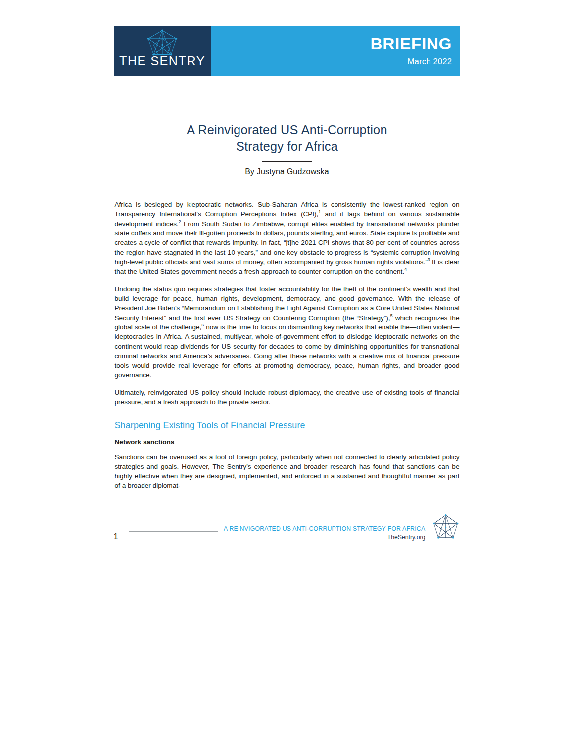THE SENTRY
BRIEFING
March 2022
A Reinvigorated US Anti-Corruption
Strategy for Africa
By Justyna Gudzowska
Africa is besieged by kleptocratic networks. Sub-Saharan Africa is consistently the lowest-ranked region on Transparency International’s Corruption Perceptions Index (CPI),1 and it lags behind on various sustainable development indices.2 From South Sudan to Zimbabwe, corrupt elites enabled by transnational networks plunder state coffers and move their ill-gotten proceeds in dollars, pounds sterling, and euros. State capture is profitable and creates a cycle of conflict that rewards impunity. In fact, “[t]he 2021 CPI shows that 80 per cent of countries across the region have stagnated in the last 10 years,” and one key obstacle to progress is “systemic corruption involving high-level public officials and vast sums of money, often accompanied by gross human rights violations.”3 It is clear that the United States government needs a fresh approach to counter corruption on the continent.4
Undoing the status quo requires strategies that foster accountability for the theft of the continent’s wealth and that build leverage for peace, human rights, development, democracy, and good governance. With the release of President Joe Biden’s “Memorandum on Establishing the Fight Against Corruption as a Core United States National Security Interest” and the first ever US Strategy on Countering Corruption (the “Strategy”),5 which recognizes the global scale of the challenge,6 now is the time to focus on dismantling key networks that enable the—often violent—kleptocracies in Africa. A sustained, multiyear, whole-of-government effort to dislodge kleptocratic networks on the continent would reap dividends for US security for decades to come by diminishing opportunities for transnational criminal networks and America’s adversaries. Going after these networks with a creative mix of financial pressure tools would provide real leverage for efforts at promoting democracy, peace, human rights, and broader good governance.
Ultimately, reinvigorated US policy should include robust diplomacy, the creative use of existing tools of financial pressure, and a fresh approach to the private sector.
Sharpening Existing Tools of Financial Pressure
Network sanctions
Sanctions can be overused as a tool of foreign policy, particularly when not connected to clearly articulated policy strategies and goals. However, The Sentry’s experience and broader research has found that sanctions can be highly effective when they are designed, implemented, and enforced in a sustained and thoughtful manner as part of a broader diplomat-
1
A REINVIGORATED US ANTI-CORRUPTION STRATEGY FOR AFRICA
TheSentry.org